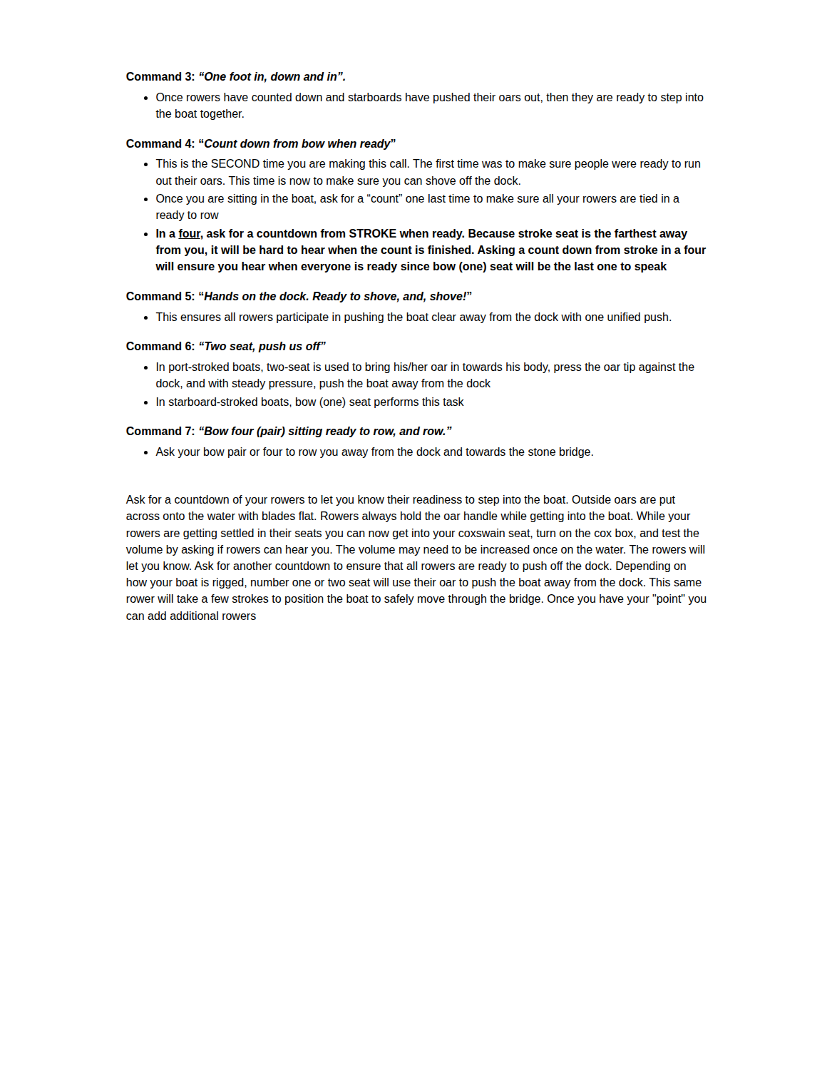Command 3: “One foot in, down and in”.
Once rowers have counted down and starboards have pushed their oars out, then they are ready to step into the boat together.
Command 4: “Count down from bow when ready”
This is the SECOND time you are making this call. The first time was to make sure people were ready to run out their oars. This time is now to make sure you can shove off the dock.
Once you are sitting in the boat, ask for a “count” one last time to make sure all your rowers are tied in a ready to row
In a four, ask for a countdown from STROKE when ready. Because stroke seat is the farthest away from you, it will be hard to hear when the count is finished. Asking a count down from stroke in a four will ensure you hear when everyone is ready since bow (one) seat will be the last one to speak
Command 5: “Hands on the dock. Ready to shove, and, shove!”
This ensures all rowers participate in pushing the boat clear away from the dock with one unified push.
Command 6: “Two seat, push us off”
In port-stroked boats, two-seat is used to bring his/her oar in towards his body, press the oar tip against the dock, and with steady pressure, push the boat away from the dock
In starboard-stroked boats, bow (one) seat performs this task
Command 7: “Bow four (pair) sitting ready to row, and row.”
Ask your bow pair or four to row you away from the dock and towards the stone bridge.
Ask for a countdown of your rowers to let you know their readiness to step into the boat. Outside oars are put across onto the water with blades flat. Rowers always hold the oar handle while getting into the boat. While your rowers are getting settled in their seats you can now get into your coxswain seat, turn on the cox box, and test the volume by asking if rowers can hear you. The volume may need to be increased once on the water. The rowers will let you know. Ask for another countdown to ensure that all rowers are ready to push off the dock. Depending on how your boat is rigged, number one or two seat will use their oar to push the boat away from the dock. This same rower will take a few strokes to position the boat to safely move through the bridge. Once you have your "point" you can add additional rowers